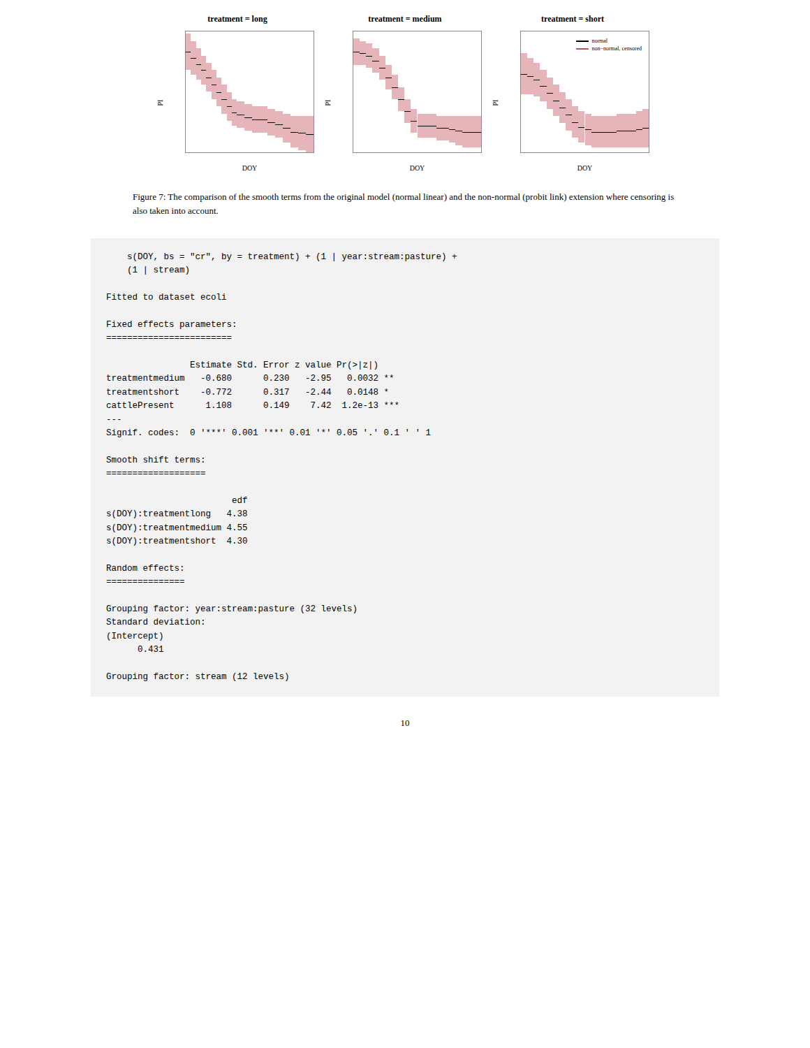treatment = long
PI
0.53
0.52
0.51
0.50
0.49
150
200
250
300
DOY
treatment = medium
PI
0.52
0.51
0.50
0.49
150
200
250
300
DOY
treatment = short
PI
0.54
0.53
0.52
0.51
0.50
0.49
150
200
250
300
normal
non−normal, censored
DOY
Figure 7: The comparison of the smooth terms from the original model (normal linear) and the non-normal (probit link) extension where censoring is also taken into account.
    s(DOY, bs = "cr", by = treatment) + (1 | year:stream:pasture) +
    (1 | stream)

Fitted to dataset ecoli

Fixed effects parameters:
========================

                Estimate Std. Error z value Pr(>|z|)
treatmentmedium   -0.680      0.230   -2.95   0.0032 **
treatmentshort    -0.772      0.317   -2.44   0.0148 *
cattlePresent      1.108      0.149    7.42  1.2e-13 ***
---
Signif. codes:  0 '***' 0.001 '**' 0.01 '*' 0.05 '.' 0.1 ' ' 1

Smooth shift terms:
===================

                        edf
s(DOY):treatmentlong   4.38
s(DOY):treatmentmedium 4.55
s(DOY):treatmentshort  4.30

Random effects:
===============

Grouping factor: year:stream:pasture (32 levels)
Standard deviation:
(Intercept)
      0.431

Grouping factor: stream (12 levels)
10